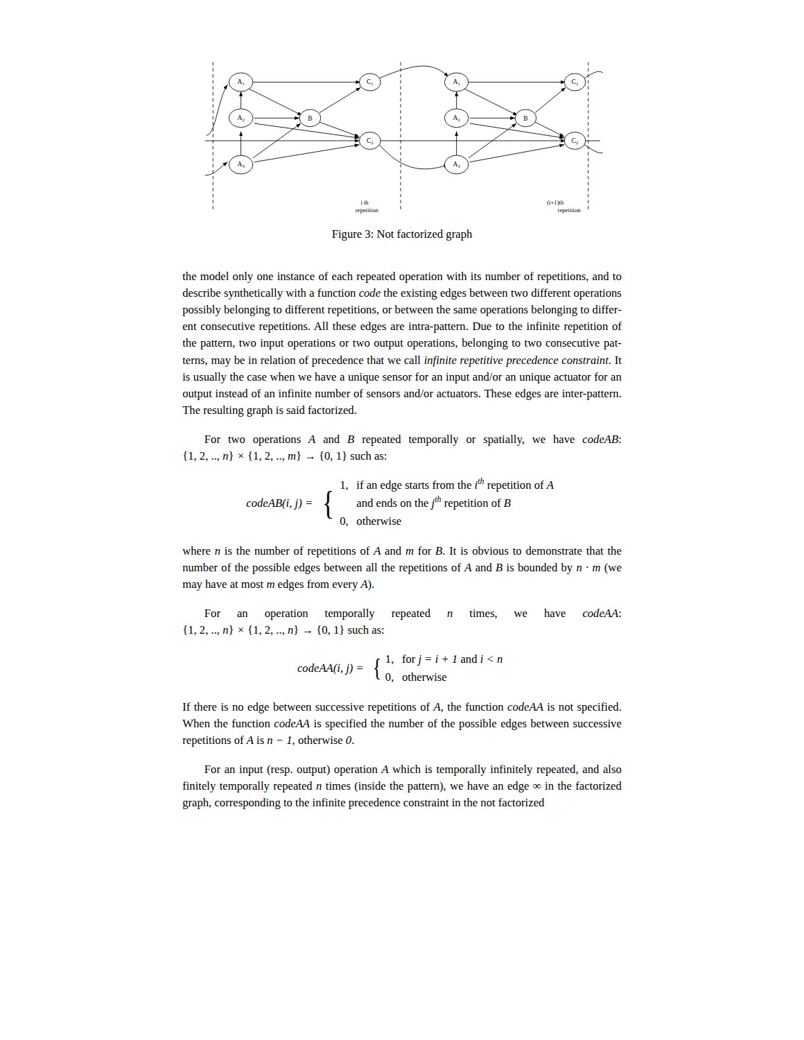A1 A2 A3 B C1 C2 A1 A2 A3 B C1 C2 i th repetition (i+1)th repetition
Figure 3: Not factorized graph
the model only one instance of each repeated operation with its number of repetitions, and to describe synthetically with a function code the existing edges between two different operations possibly belonging to different repetitions, or between the same operations belonging to different consecutive repetitions. All these edges are intra-pattern. Due to the infinite repetition of the pattern, two input operations or two output operations, belonging to two consecutive patterns, may be in relation of precedence that we call infinite repetitive precedence constraint. It is usually the case when we have a unique sensor for an input and/or an unique actuator for an output instead of an infinite number of sensors and/or actuators. These edges are inter-pattern. The resulting graph is said factorized.
For two operations A and B repeated temporally or spatially, we have codeAB: {1, 2, .., n} × {1, 2, .., m} → {0, 1} such as:
codeAB(i, j) = {
| 1, | if an edge starts from the i th repetition of A |
| | and ends on the j th repetition of B |
| 0, | otherwise |
where n is the number of repetitions of A and m for B. It is obvious to demonstrate that the number of the possible edges between all the repetitions of A and B is bounded by n · m (we may have at most m edges from every A).
For an operation temporally repeated n times, we have codeAA: {1, 2, .., n} × {1, 2, .., n} → {0, 1} such as:
codeAA(i, j) = {
| 1, | for j = i + 1 and i < n |
| 0, | otherwise |
If there is no edge between successive repetitions of A, the function codeAA is not specified. When the function codeAA is specified the number of the possible edges between successive repetitions of A is n − 1, otherwise 0.
For an input (resp. output) operation A which is temporally infinitely repeated, and also finitely temporally repeated n times (inside the pattern), we have an edge ∞ in the factorized graph, corresponding to the infinite precedence constraint in the not factorized